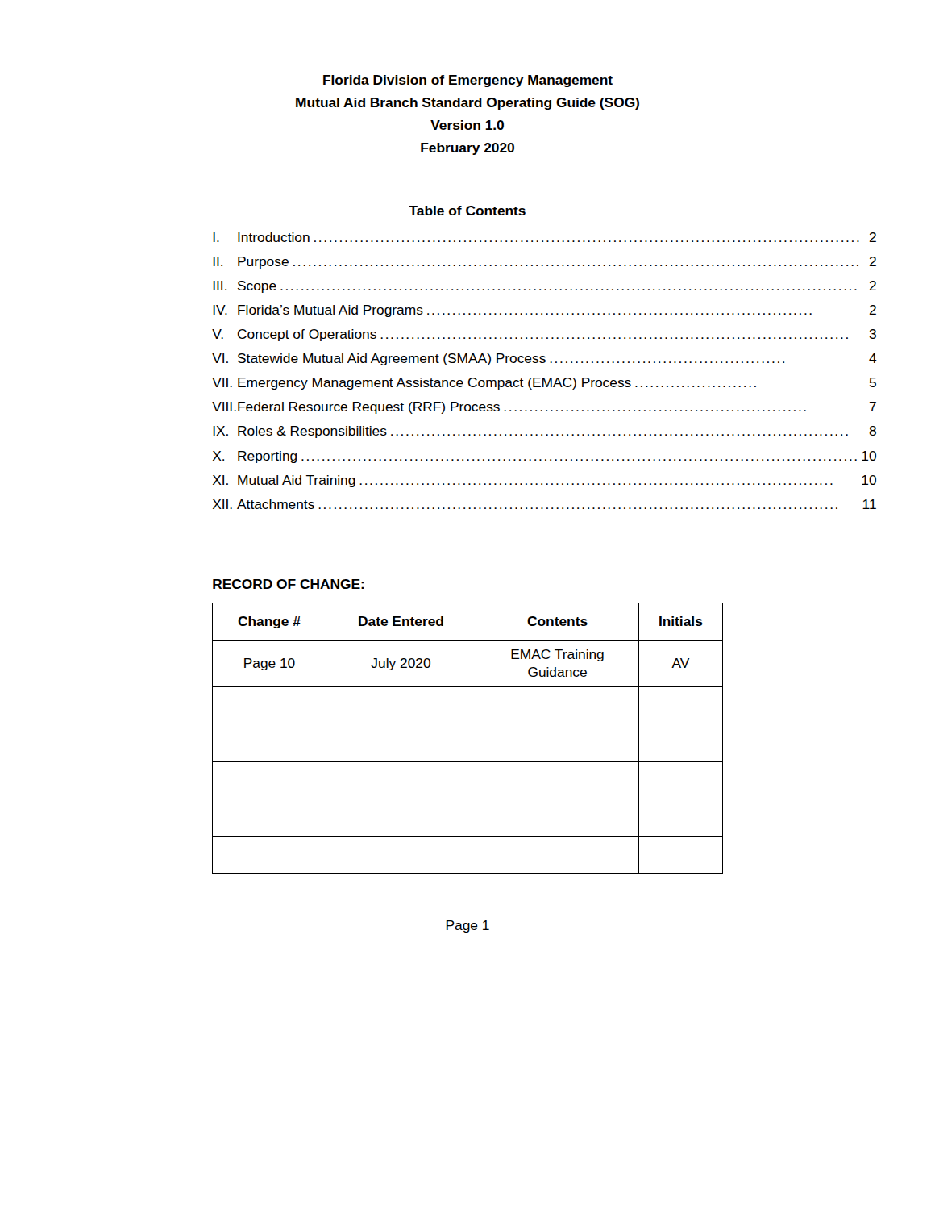Florida Division of Emergency Management
Mutual Aid Branch Standard Operating Guide (SOG)
Version 1.0
February 2020
Table of Contents
| I. | Introduction .......................................................................................................... | 2 |
| II. | Purpose .............................................................................................................. | 2 |
| III. | Scope ................................................................................................................ | 2 |
| IV. | Florida’s Mutual Aid Programs ........................................................................... | 2 |
| V. | Concept of Operations ........................................................................................... | 3 |
| VI. | Statewide Mutual Aid Agreement (SMAA) Process .............................................. | 4 |
| VII. | Emergency Management Assistance Compact (EMAC) Process ........................ | 5 |
| VIII. | Federal Resource Request (RRF) Process ........................................................... | 7 |
| IX. | Roles & Responsibilities ......................................................................................... | 8 |
| X. | Reporting ............................................................................................................ | 10 |
| XI. | Mutual Aid Training ............................................................................................ | 10 |
| XII. | Attachments ..................................................................................................... | 11 |
RECORD OF CHANGE:
| Change # | Date Entered | Contents | Initials |
| --- | --- | --- | --- |
| Page 10 | July 2020 | EMAC Training Guidance | AV |
Page 1